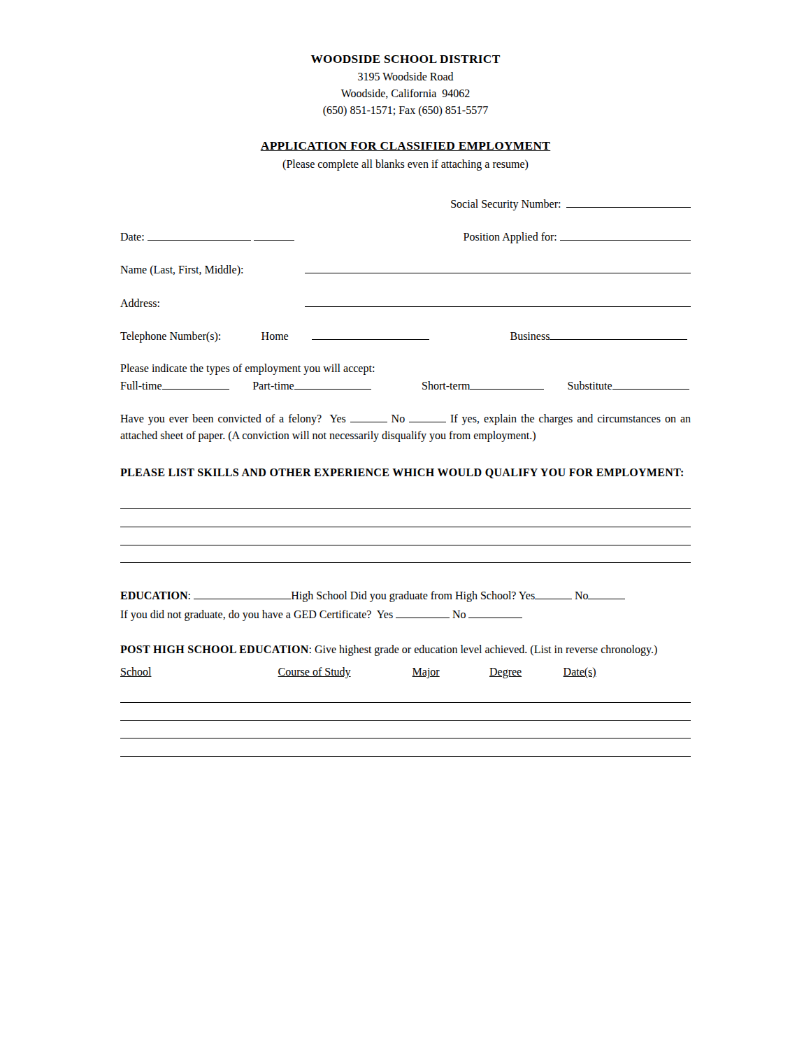WOODSIDE SCHOOL DISTRICT 3195 Woodside Road Woodside, California 94062 (650) 851-1571; Fax (650) 851-5577
APPLICATION FOR CLASSIFIED EMPLOYMENT (Please complete all blanks even if attaching a resume)
Social Security Number:
Date: Position Applied for:
Name (Last, First, Middle):
Address:
Telephone Number(s): Home Business
Please indicate the types of employment you will accept:
Full-time Part-time Short-term Substitute
Have you ever been convicted of a felony? Yes No If yes, explain the charges and circumstances on an attached sheet of paper. (A conviction will not necessarily disqualify you from employment.)
PLEASE LIST SKILLS AND OTHER EXPERIENCE WHICH WOULD QUALIFY YOU FOR EMPLOYMENT:
EDUCATION: High School Did you graduate from High School? Yes No
If you did not graduate, do you have a GED Certificate? Yes No
POST HIGH SCHOOL EDUCATION: Give highest grade or education level achieved. (List in reverse chronology.)
School Course of Study Major Degree Date(s)